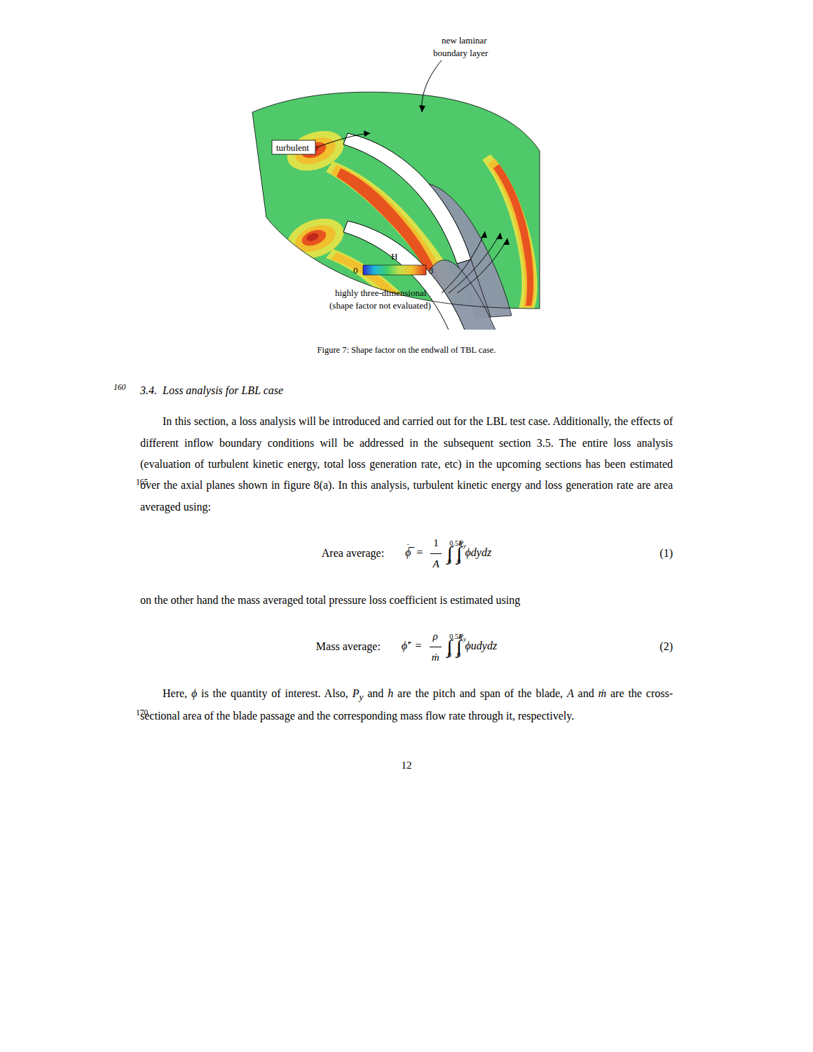new laminar boundary layer turbulent H 0 3 highly three-dimensional (shape factor not evaluated)
Figure 7: Shape factor on the endwall of TBL case.
1603.4. Loss analysis for LBL case
In this section, a loss analysis will be introduced and carried out for the LBL test case. Additionally, the effects of different inflow boundary conditions will be addressed in the subsequent section 3.5. The entire loss analysis (evaluation of turbulent kinetic energy, total loss generation rate, etc) in the upcoming sections has been estimated over 165the axial planes shown in figure 8(a). In this analysis, turbulent kinetic energy and loss generation rate are area averaged using:
Area average: . ϕ̅ = 1 A ∫0.5h 0 ∫Py 0 ϕdydz (1)
on the other hand the mass averaged total pressure loss coefficient is estimated using
Mass average: ϕ̃′ = ρṁ ∫0.5h 0 ∫Py 0 ϕudydz (2)
Here, ϕ is the quantity of interest. Also, Py and h are the pitch and span of the blade, A and ṁ are the cross-sectional area of the blade passage and the corresponding 170mass flow rate through it, respectively.
12